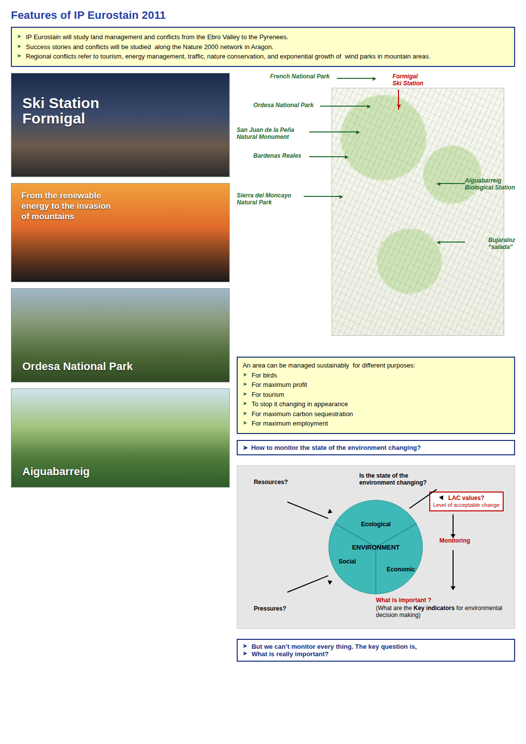Features of IP Eurostain 2011
IP Eurostain will study land management and conflicts from the Ebro Valley to the Pyrenees.
Success stories and conflicts will be studied along the Nature 2000 network in Aragon.
Regional conflicts refer to tourism, energy management, traffic, nature conservation, and exponential growth of wind parks in mountain areas.
Ski Station
Formigal
From the renewable
energy to the invasion
of mountains
Ordesa National Park
Aiguabarreig
French National Park
Formigal
Ski Station
Ordesa National Park
San Juan de la Peña
Natural Monument
Bardenas Reales
Sierra del Moncayo
Natural Park
Aiguabarreig
Biological Station
Bujaraloz
“salada”
An area can be managed sustainably for different purposes:
For birds
For maximum profit
For tourism
To stop it changing in appearance
For maximum carbon sequestration
For maximum employment
➤How to monitor the state of the environment changing?
Resources?
Pressures?
Is the state of the
environment changing?
LAC values?Level of acceptable change
Monitoring
What is important ? (What are the Key indicators for environmental decision making)
ENVIRONMENT
Ecological
Social
Economic
But we can’t monitor every thing. The key question is,
What is really important?